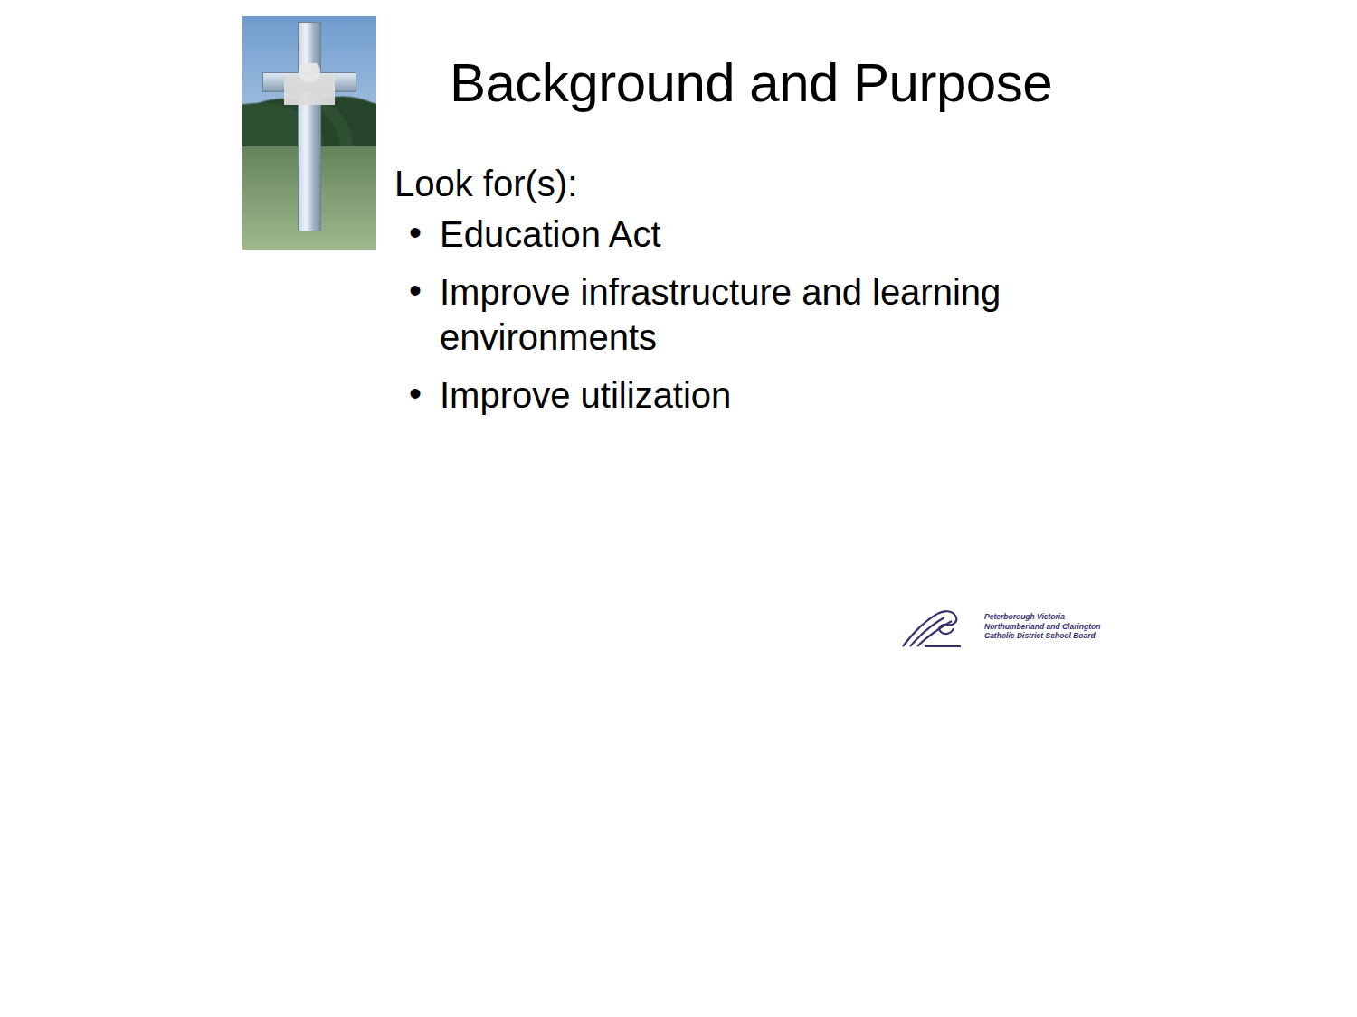Background and Purpose
Look for(s):
Education Act
Improve infrastructure and learning environments
Improve utilization
Peterborough Victoria
Northumberland and Clarington
Catholic District School Board